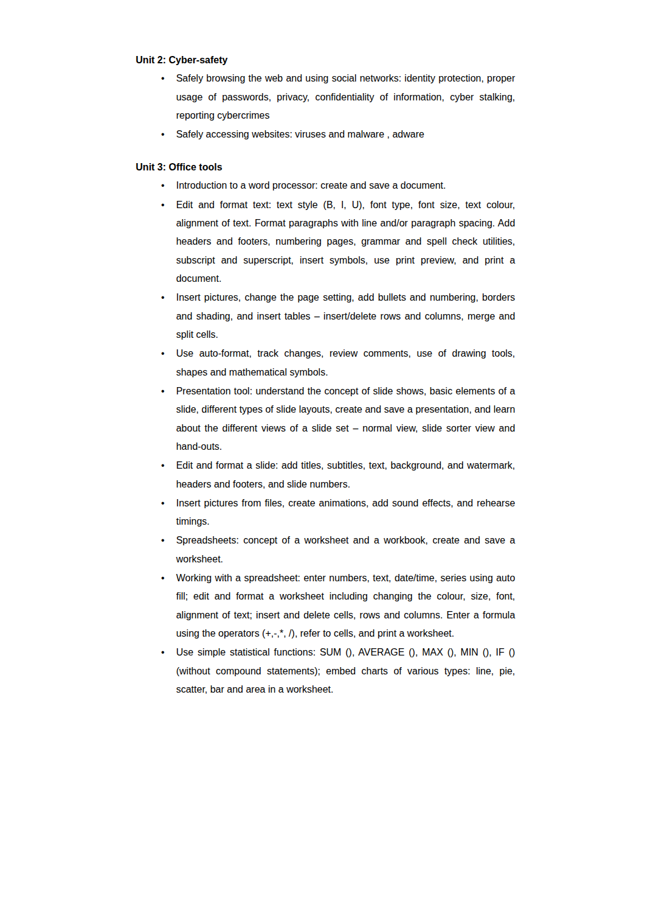Unit 2: Cyber-safety
Safely browsing the web and using social networks: identity protection, proper usage of passwords, privacy, confidentiality of information, cyber stalking, reporting cybercrimes
Safely accessing websites: viruses and malware , adware
Unit 3: Office tools
Introduction to a word processor: create and save a document.
Edit and format text: text style (B, I, U), font type, font size, text colour, alignment of text. Format paragraphs with line and/or paragraph spacing. Add headers and footers, numbering pages, grammar and spell check utilities, subscript and superscript, insert symbols, use print preview, and print a document.
Insert pictures, change the page setting, add bullets and numbering, borders and shading, and insert tables – insert/delete rows and columns, merge and split cells.
Use auto-format, track changes, review comments, use of drawing tools, shapes and mathematical symbols.
Presentation tool: understand the concept of slide shows, basic elements of a slide, different types of slide layouts, create and save a presentation, and learn about the different views of a slide set – normal view, slide sorter view and hand-outs.
Edit and format a slide: add titles, subtitles, text, background, and watermark, headers and footers, and slide numbers.
Insert pictures from files, create animations, add sound effects, and rehearse timings.
Spreadsheets: concept of a worksheet and a workbook, create and save a worksheet.
Working with a spreadsheet: enter numbers, text, date/time, series using auto fill; edit and format a worksheet including changing the colour, size, font, alignment of text; insert and delete cells, rows and columns. Enter a formula using the operators (+,-,*, /), refer to cells, and print a worksheet.
Use simple statistical functions: SUM (), AVERAGE (), MAX (), MIN (), IF () (without compound statements); embed charts of various types: line, pie, scatter, bar and area in a worksheet.